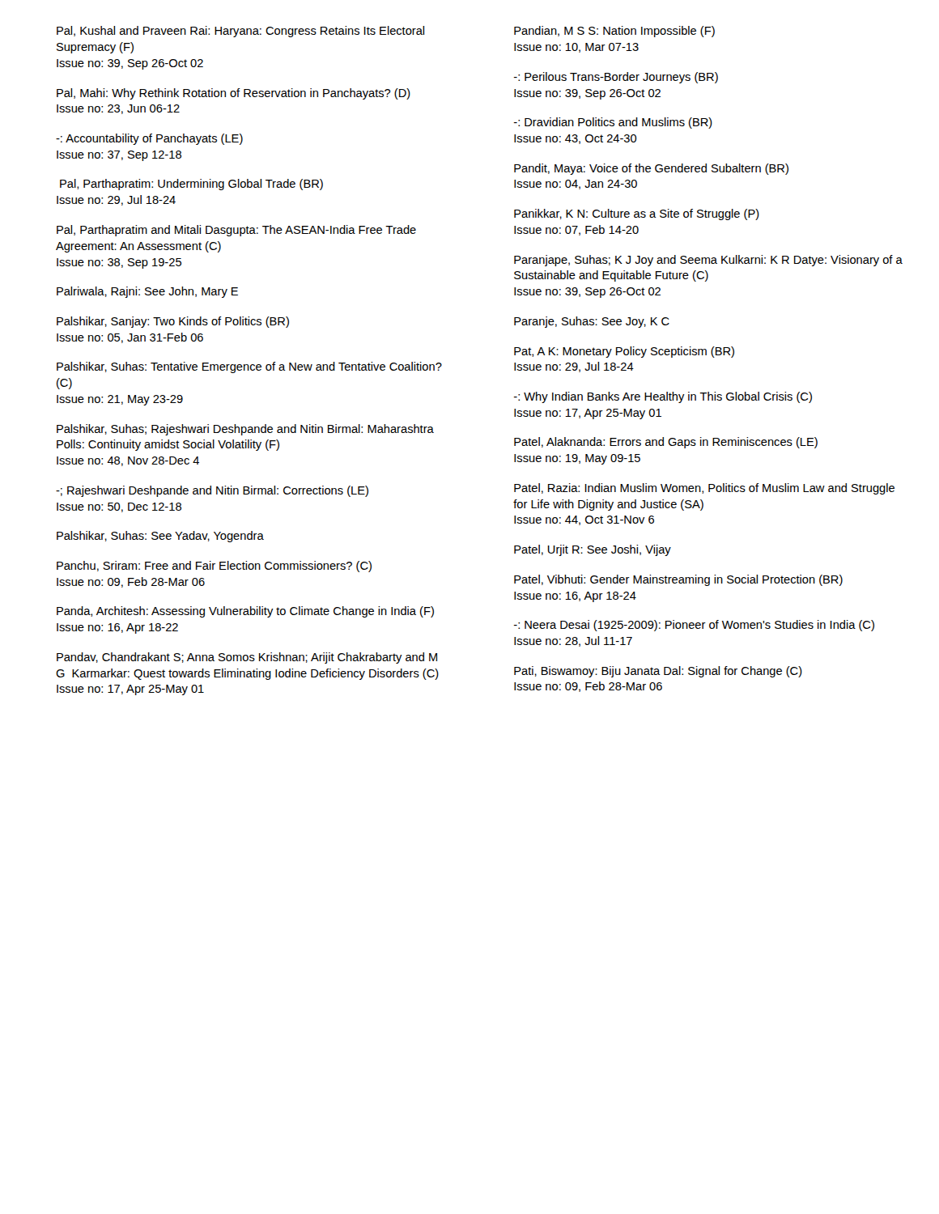Pal, Kushal and Praveen Rai: Haryana: Congress Retains Its Electoral Supremacy (F) Issue no: 39, Sep 26-Oct 02
Pal, Mahi: Why Rethink Rotation of Reservation in Panchayats? (D) Issue no: 23, Jun 06-12
-: Accountability of Panchayats (LE) Issue no: 37, Sep 12-18
Pal, Parthapratim: Undermining Global Trade (BR) Issue no: 29, Jul 18-24
Pal, Parthapratim and Mitali Dasgupta: The ASEAN-India Free Trade Agreement: An Assessment (C) Issue no: 38, Sep 19-25
Palriwala, Rajni: See John, Mary E
Palshikar, Sanjay: Two Kinds of Politics (BR) Issue no: 05, Jan 31-Feb 06
Palshikar, Suhas: Tentative Emergence of a New and Tentative Coalition? (C) Issue no: 21, May 23-29
Palshikar, Suhas; Rajeshwari Deshpande and Nitin Birmal: Maharashtra Polls: Continuity amidst Social Volatility (F) Issue no: 48, Nov 28-Dec 4
-; Rajeshwari Deshpande and Nitin Birmal: Corrections (LE) Issue no: 50, Dec 12-18
Palshikar, Suhas: See Yadav, Yogendra
Panchu, Sriram: Free and Fair Election Commissioners? (C) Issue no: 09, Feb 28-Mar 06
Panda, Architesh: Assessing Vulnerability to Climate Change in India (F) Issue no: 16, Apr 18-22
Pandav, Chandrakant S; Anna Somos Krishnan; Arijit Chakrabarty and M G Karmarkar: Quest towards Eliminating Iodine Deficiency Disorders (C) Issue no: 17, Apr 25-May 01
Pandian, M S S: Nation Impossible (F) Issue no: 10, Mar 07-13
-: Perilous Trans-Border Journeys (BR) Issue no: 39, Sep 26-Oct 02
-: Dravidian Politics and Muslims (BR) Issue no: 43, Oct 24-30
Pandit, Maya: Voice of the Gendered Subaltern (BR) Issue no: 04, Jan 24-30
Panikkar, K N: Culture as a Site of Struggle (P) Issue no: 07, Feb 14-20
Paranjape, Suhas; K J Joy and Seema Kulkarni: K R Datye: Visionary of a Sustainable and Equitable Future (C) Issue no: 39, Sep 26-Oct 02
Paranje, Suhas: See Joy, K C
Pat, A K: Monetary Policy Scepticism (BR) Issue no: 29, Jul 18-24
-: Why Indian Banks Are Healthy in This Global Crisis (C) Issue no: 17, Apr 25-May 01
Patel, Alaknanda: Errors and Gaps in Reminiscences (LE) Issue no: 19, May 09-15
Patel, Razia: Indian Muslim Women, Politics of Muslim Law and Struggle for Life with Dignity and Justice (SA) Issue no: 44, Oct 31-Nov 6
Patel, Urjit R: See Joshi, Vijay
Patel, Vibhuti: Gender Mainstreaming in Social Protection (BR) Issue no: 16, Apr 18-24
-: Neera Desai (1925-2009): Pioneer of Women's Studies in India (C) Issue no: 28, Jul 11-17
Pati, Biswamoy: Biju Janata Dal: Signal for Change (C) Issue no: 09, Feb 28-Mar 06